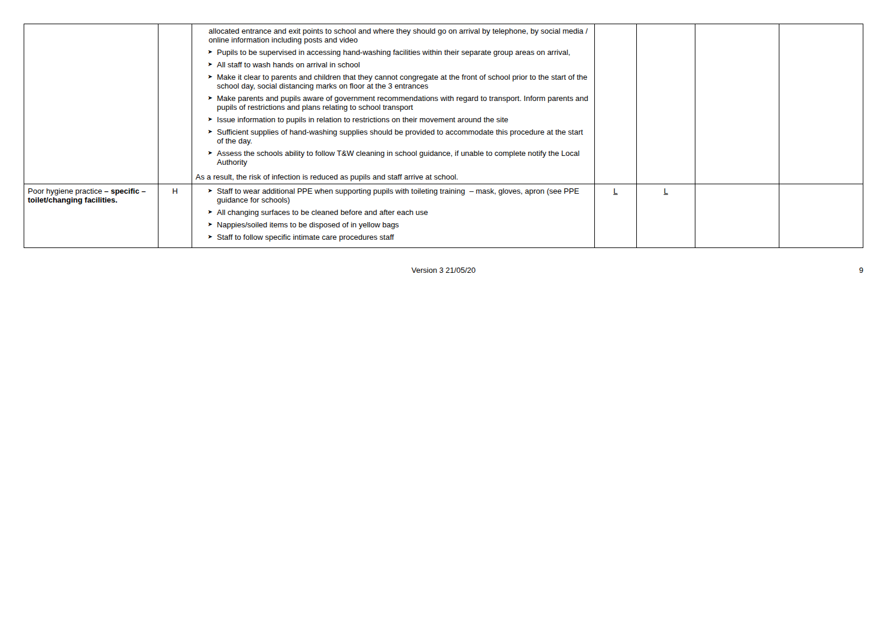| | | allocated entrance and exit points to school and where they should go on arrival by telephone, by social media / online information including posts and video Pupils to be supervised in accessing hand-washing facilities within their separate group areas on arrival, All staff to wash hands on arrival in school Make it clear to parents and children that they cannot congregate at the front of school prior to the start of the school day, social distancing marks on floor at the 3 entrances Make parents and pupils aware of government recommendations with regard to transport. Inform parents and pupils of restrictions and plans relating to school transport Issue information to pupils in relation to restrictions on their movement around the site Sufficient supplies of hand-washing supplies should be provided to accommodate this procedure at the start of the day. Assess the schools ability to follow T&W cleaning in school guidance, if unable to complete notify the Local Authority As a result, the risk of infection is reduced as pupils and staff arrive at school. | | | | |
| Poor hygiene practice – specific – toilet/changing facilities. | H | Staff to wear additional PPE when supporting pupils with toileting training – mask, gloves, apron (see PPE guidance for schools) All changing surfaces to be cleaned before and after each use Nappies/soiled items to be disposed of in yellow bags Staff to follow specific intimate care procedures staff | L | L | | |
Version 3 21/05/20 9